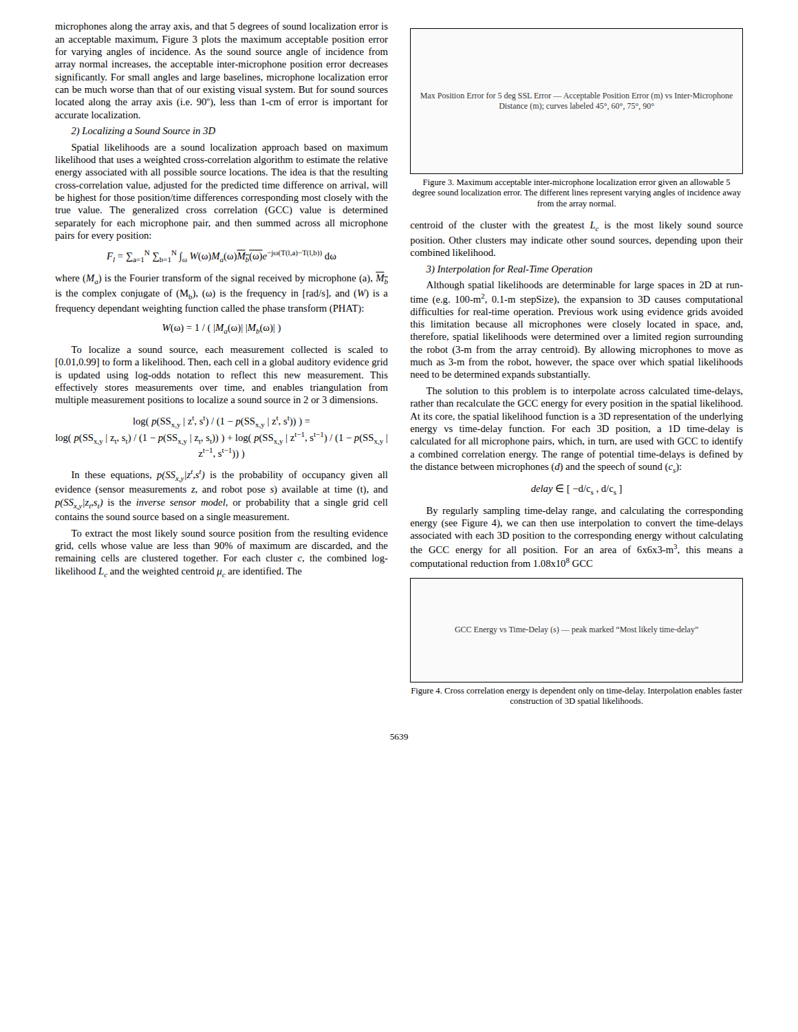microphones along the array axis, and that 5 degrees of sound localization error is an acceptable maximum, Figure 3 plots the maximum acceptable position error for varying angles of incidence. As the sound source angle of incidence from array normal increases, the acceptable inter-microphone position error decreases significantly. For small angles and large baselines, microphone localization error can be much worse than that of our existing visual system. But for sound sources located along the array axis (i.e. 90º), less than 1-cm of error is important for accurate localization.
2) Localizing a Sound Source in 3D
Spatial likelihoods are a sound localization approach based on maximum likelihood that uses a weighted cross-correlation algorithm to estimate the relative energy associated with all possible source locations. The idea is that the resulting cross-correlation value, adjusted for the predicted time difference on arrival, will be highest for those position/time differences corresponding most closely with the true value. The generalized cross correlation (GCC) value is determined separately for each microphone pair, and then summed across all microphone pairs for every position:
Fl = ∑a=1N ∑b=1N ∫ω W(ω)Ma(ω)Mb(ω) e−jω(T(l,a)−T(l,b)) dω
where (Ma) is the Fourier transform of the signal received by microphone (a), Mb is the complex conjugate of (Mb), (ω) is the frequency in [rad/s], and (W) is a frequency dependant weighting function called the phase transform (PHAT):
W(ω) = 1 / ( |Ma(ω)| |Mb(ω)| )
To localize a sound source, each measurement collected is scaled to [0.01,0.99] to form a likelihood. Then, each cell in a global auditory evidence grid is updated using log-odds notation to reflect this new measurement. This effectively stores measurements over time, and enables triangulation from multiple measurement positions to localize a sound source in 2 or 3 dimensions.
log( p(SSx,y | zt, st) / (1 − p(SSx,y | zt, st)) ) =
log( p(SSx,y | zt, st) / (1 − p(SSx,y | zt, st)) ) + log( p(SSx,y | zt−1, st−1) / (1 − p(SSx,y | zt−1, st−1)) )
In these equations, p(SSx,y|zt,st) is the probability of occupancy given all evidence (sensor measurements z, and robot pose s) available at time (t), and p(SSx,y|zt,st) is the inverse sensor model, or probability that a single grid cell contains the sound source based on a single measurement.
To extract the most likely sound source position from the resulting evidence grid, cells whose value are less than 90% of maximum are discarded, and the remaining cells are clustered together. For each cluster c, the combined log-likelihood Lc and the weighted centroid μc are identified. The
Max Position Error for 5 deg SSL Error — Acceptable Position Error (m) vs Inter-Microphone Distance (m); curves labeled 45°, 60°, 75°, 90°
Figure 3. Maximum acceptable inter-microphone localization error given an allowable 5 degree sound localization error. The different lines represent varying angles of incidence away from the array normal.
centroid of the cluster with the greatest Lc is the most likely sound source position. Other clusters may indicate other sound sources, depending upon their combined likelihood.
3) Interpolation for Real-Time Operation
Although spatial likelihoods are determinable for large spaces in 2D at run-time (e.g. 100-m2, 0.1-m stepSize), the expansion to 3D causes computational difficulties for real-time operation. Previous work using evidence grids avoided this limitation because all microphones were closely located in space, and, therefore, spatial likelihoods were determined over a limited region surrounding the robot (3-m from the array centroid). By allowing microphones to move as much as 3-m from the robot, however, the space over which spatial likelihoods need to be determined expands substantially.
The solution to this problem is to interpolate across calculated time-delays, rather than recalculate the GCC energy for every position in the spatial likelihood. At its core, the spatial likelihood function is a 3D representation of the underlying energy vs time-delay function. For each 3D position, a 1D time-delay is calculated for all microphone pairs, which, in turn, are used with GCC to identify a combined correlation energy. The range of potential time-delays is defined by the distance between microphones (d) and the speech of sound (cs):
delay ∈ [ −d/cs , d/cs ]
By regularly sampling time-delay range, and calculating the corresponding energy (see Figure 4), we can then use interpolation to convert the time-delays associated with each 3D position to the corresponding energy without calculating the GCC energy for all position. For an area of 6x6x3-m3, this means a computational reduction from 1.08x108 GCC
GCC Energy vs Time-Delay (s) — peak marked “Most likely time-delay”
Figure 4. Cross correlation energy is dependent only on time-delay. Interpolation enables faster construction of 3D spatial likelihoods.
5639